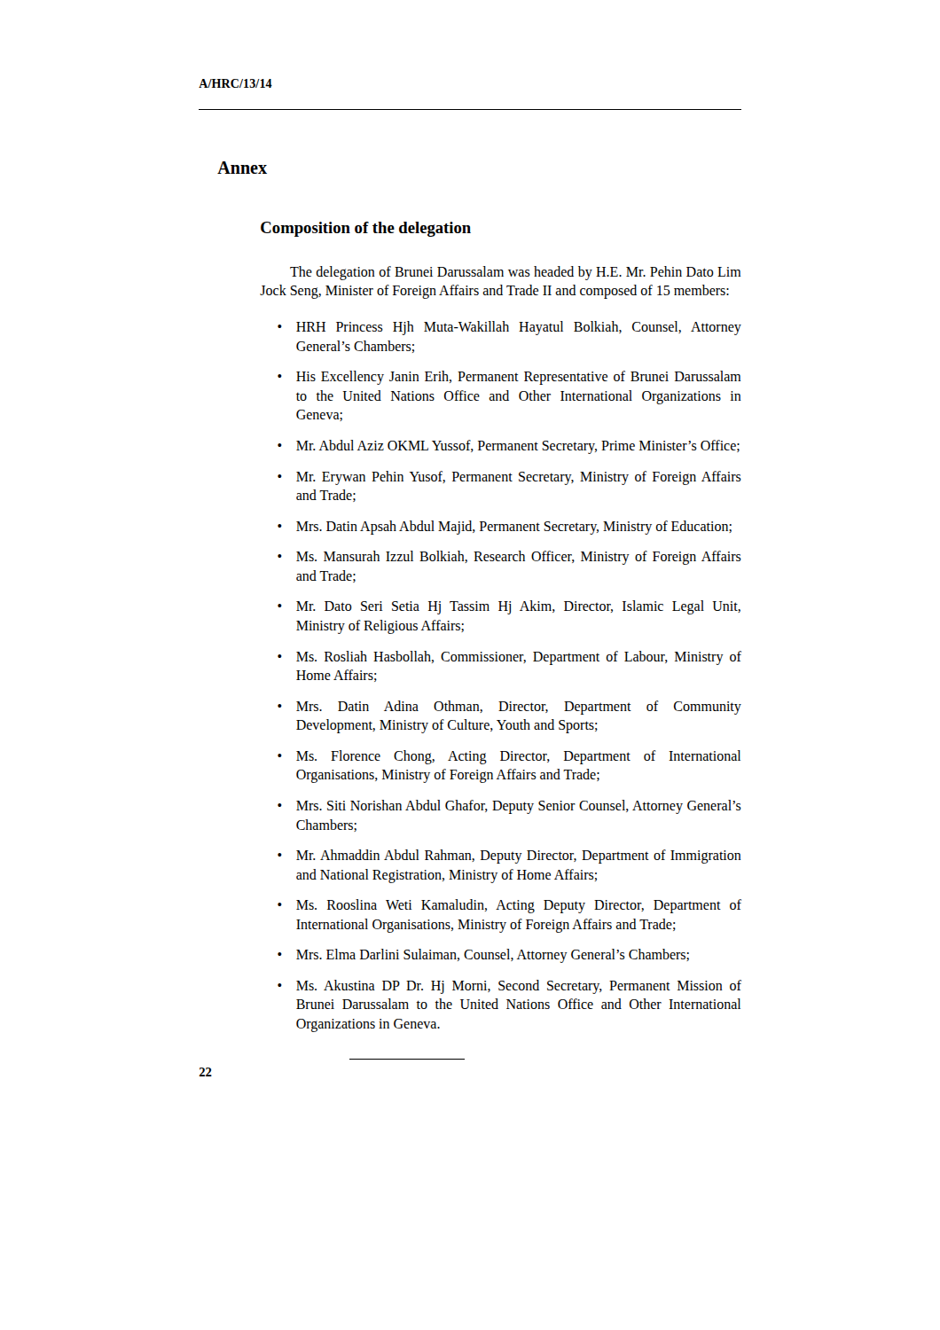A/HRC/13/14
Annex
Composition of the delegation
The delegation of Brunei Darussalam was headed by H.E. Mr. Pehin Dato Lim Jock Seng, Minister of Foreign Affairs and Trade II and composed of 15 members:
HRH Princess Hjh Muta-Wakillah Hayatul Bolkiah, Counsel, Attorney General’s Chambers;
His Excellency Janin Erih, Permanent Representative of Brunei Darussalam to the United Nations Office and Other International Organizations in Geneva;
Mr. Abdul Aziz OKML Yussof, Permanent Secretary, Prime Minister’s Office;
Mr. Erywan Pehin Yusof, Permanent Secretary, Ministry of Foreign Affairs and Trade;
Mrs. Datin Apsah Abdul Majid, Permanent Secretary, Ministry of Education;
Ms. Mansurah Izzul Bolkiah, Research Officer, Ministry of Foreign Affairs and Trade;
Mr. Dato Seri Setia Hj Tassim Hj Akim, Director, Islamic Legal Unit, Ministry of Religious Affairs;
Ms. Rosliah Hasbollah, Commissioner, Department of Labour, Ministry of Home Affairs;
Mrs. Datin Adina Othman, Director, Department of Community Development, Ministry of Culture, Youth and Sports;
Ms. Florence Chong, Acting Director, Department of International Organisations, Ministry of Foreign Affairs and Trade;
Mrs. Siti Norishan Abdul Ghafor, Deputy Senior Counsel, Attorney General’s Chambers;
Mr. Ahmaddin Abdul Rahman, Deputy Director, Department of Immigration and National Registration, Ministry of Home Affairs;
Ms. Rooslina Weti Kamaludin, Acting Deputy Director, Department of International Organisations, Ministry of Foreign Affairs and Trade;
Mrs. Elma Darlini Sulaiman, Counsel, Attorney General’s Chambers;
Ms. Akustina DP Dr. Hj Morni, Second Secretary, Permanent Mission of Brunei Darussalam to the United Nations Office and Other International Organizations in Geneva.
22